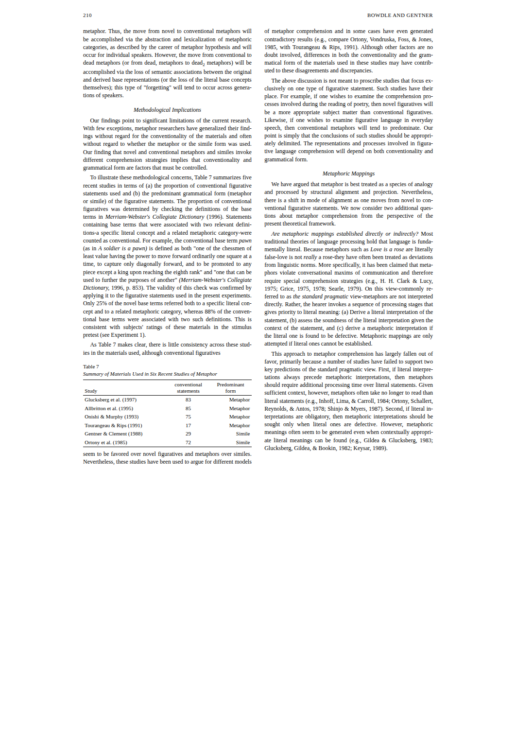210 Bowdle and Gentner
metaphor. Thus, the move from novel to conventional metaphors will be accomplished via the abstraction and lexicalization of metaphoric categories, as described by the career of metaphor hypothesis and will occur for individual speakers. However, the move from conventional to dead metaphors (or from dead, metaphors to dead2 metaphors) will be accomplished via the loss of semantic associations between the original and derived base representations (or the loss of the literal base concepts themselves); this type of "forgetting" will tend to occur across generations of speakers.
Methodological Implications
Our findings point to significant limitations of the current research. With few exceptions, metaphor researchers have generalized their findings without regard for the conventionality of the materials and often without regard to whether the metaphor or the simile form was used. Our finding that novel and conventional metaphors and similes invoke different comprehension strategies implies that conventionality and grammatical form are factors that must be controlled.
To illustrate these methodological concerns, Table 7 summarizes five recent studies in terms of (a) the proportion of conventional figurative statements used and (b) the predominant grammatical form (metaphor or simile) of the figurative statements. The proportion of conventional figuratives was determined by checking the definitions of the base terms in Merriam-Webster's Collegiate Dictionary (1996). Statements containing base terms that were associated with two relevant definitions-a specific literal concept and a related metaphoric category-were counted as conventional. For example, the conventional base term pawn (as in A soldier is a pawn) is defined as both "one of the chessmen of least value having the power to move forward ordinarily one square at a time, to capture only diagonally forward, and to be promoted to any piece except a king upon reaching the eighth rank" and "one that can be used to further the purposes of another" (Merriam-Webster's Collegiate Dictionary, 1996, p. 853). The validity of this check was confirmed by applying it to the figurative statements used in the present experiments. Only 25% of the novel base terms referred both to a specific literal concept and to a related metaphoric category, whereas 88% of the conventional base terms were associated with two such definitions. This is consistent with subjects' ratings of these materials in the stimulus pretest (see Experiment 1).
As Table 7 makes clear, there is little consistency across these studies in the materials used, although conventional figuratives
Table 7
Summary of Materials Used in Six Recent Studies of Metaphor
| Study | conventional statements | Predominant form |
| --- | --- | --- |
| Glucksberg et al. (1997) | 83 | Metaphor |
| Allbritton et al. (1995) | 85 | Metaphor |
| Onishi & Murphy (1993) | 75 | Metaphor |
| Tourangeau & Rips (1991) | 17 | Metaphor |
| Gentner & Clement (1988) | 29 | Simile |
| Ortony et al. (1985) | 72 | Simile |
seem to be favored over novel figuratives and metaphors over similes. Nevertheless, these studies have been used to argue for different models of metaphor comprehension and in some cases have even generated contradictory results (e.g., compare Ortony, Vondruska, Foss, & Jones, 1985, with Tourangeau & Rips, 1991). Although other factors are no doubt involved, differences in both the conventionality and the grammatical form of the materials used in these studies may have contributed to these disagreements and discrepancies.
The above discussion is not meant to proscribe studies that focus exclusively on one type of figurative statement. Such studies have their place. For example, if one wishes to examine the comprehension processes involved during the reading of poetry, then novel figuratives will be a more appropriate subject matter than conventional figuratives. Likewise, if one wishes to examine figurative language in everyday speech, then conventional metaphors will tend to predominate. Our point is simply that the conclusions of such studies should be appropriately delimited. The representations and processes involved in figurative language comprehension will depend on both conventionality and grammatical form.
Metaphoric Mappings
We have argued that metaphor is best treated as a species of analogy and processed by structural alignment and projection. Nevertheless, there is a shift in mode of alignment as one moves from novel to conventional figurative statements. We now consider two additional questions about metaphor comprehension from the perspective of the present theoretical framework.
Are metaphoric mappings established directly or indirectly? Most traditional theories of language processing hold that language is fundamentally literal. Because metaphors such as Love is a rose are literally false-love is not really a rose-they have often been treated as deviations from linguistic norms. More specifically, it has been claimed that metaphors violate conversational maxims of communication and therefore require special comprehension strategies (e.g., H. H. Clark & Lucy, 1975; Grice, 1975, 1978; Searle, 1979). On this view-commonly referred to as the standard pragmatic view-metaphors are not interpreted directly. Rather, the hearer invokes a sequence of processing stages that gives priority to literal meaning: (a) Derive a literal interpretation of the statement, (b) assess the soundness of the literal interpretation given the context of the statement, and (c) derive a metaphoric interpretation if the literal one is found to be defective. Metaphoric mappings are only attempted if literal ones cannot be established.
This approach to metaphor comprehension has largely fallen out of favor, primarily because a number of studies have failed to support two key predictions of the standard pragmatic view. First, if literal interpretations always precede metaphoric interpretations, then metaphors should require additional processing time over literal statements. Given sufficient context, however, metaphors often take no longer to read than literal statements (e.g., Inhoff, Lima, & Carroll, 1984; Ortony, Schallert, Reynolds, & Antos, 1978; Shinjo & Myers, 1987). Second, if literal interpretations are obligatory, then metaphoric interpretations should be sought only when literal ones are defective. However, metaphoric meanings often seem to be generated even when contextually appropriate literal meanings can be found (e.g., Gildea & Glucksberg, 1983; Glucksberg, Gildea, & Bookin, 1982; Keysar, 1989).